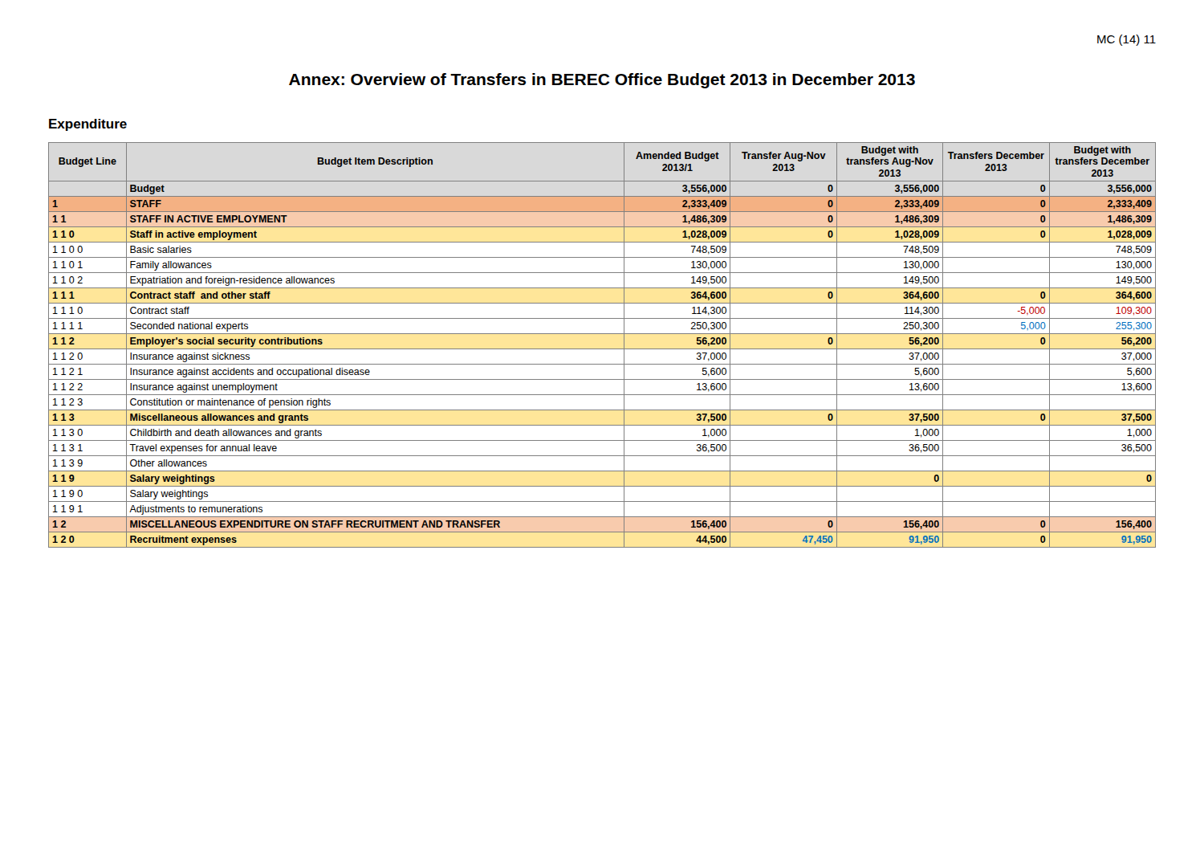MC (14) 11
Annex: Overview of Transfers in BEREC Office Budget 2013 in December 2013
Expenditure
| Budget Line | Budget Item Description | Amended Budget 2013/1 | Transfer Aug-Nov 2013 | Budget with transfers Aug-Nov 2013 | Transfers December 2013 | Budget with transfers December 2013 |
| --- | --- | --- | --- | --- | --- | --- |
| | Budget | 3,556,000 | 0 | 3,556,000 | 0 | 3,556,000 |
| 1 | STAFF | 2,333,409 | 0 | 2,333,409 | 0 | 2,333,409 |
| 1 1 | STAFF IN ACTIVE EMPLOYMENT | 1,486,309 | 0 | 1,486,309 | 0 | 1,486,309 |
| 1 1 0 | Staff in active employment | 1,028,009 | 0 | 1,028,009 | 0 | 1,028,009 |
| 1 1 0 0 | Basic salaries | 748,509 | | 748,509 | | 748,509 |
| 1 1 0 1 | Family allowances | 130,000 | | 130,000 | | 130,000 |
| 1 1 0 2 | Expatriation and foreign-residence allowances | 149,500 | | 149,500 | | 149,500 |
| 1 1 1 | Contract staff and other staff | 364,600 | 0 | 364,600 | 0 | 364,600 |
| 1 1 1 0 | Contract staff | 114,300 | | 114,300 | -5,000 | 109,300 |
| 1 1 1 1 | Seconded national experts | 250,300 | | 250,300 | 5,000 | 255,300 |
| 1 1 2 | Employer's social security contributions | 56,200 | 0 | 56,200 | 0 | 56,200 |
| 1 1 2 0 | Insurance against sickness | 37,000 | | 37,000 | | 37,000 |
| 1 1 2 1 | Insurance against accidents and occupational disease | 5,600 | | 5,600 | | 5,600 |
| 1 1 2 2 | Insurance against unemployment | 13,600 | | 13,600 | | 13,600 |
| 1 1 2 3 | Constitution or maintenance of pension rights | | | | | |
| 1 1 3 | Miscellaneous allowances and grants | 37,500 | 0 | 37,500 | 0 | 37,500 |
| 1 1 3 0 | Childbirth and death allowances and grants | 1,000 | | 1,000 | | 1,000 |
| 1 1 3 1 | Travel expenses for annual leave | 36,500 | | 36,500 | | 36,500 |
| 1 1 3 9 | Other allowances | | | | | |
| 1 1 9 | Salary weightings | | | 0 | | 0 |
| 1 1 9 0 | Salary weightings | | | | | |
| 1 1 9 1 | Adjustments to remunerations | | | | | |
| 1 2 | MISCELLANEOUS EXPENDITURE ON STAFF RECRUITMENT AND TRANSFER | 156,400 | 0 | 156,400 | 0 | 156,400 |
| 1 2 0 | Recruitment expenses | 44,500 | 47,450 | 91,950 | 0 | 91,950 |